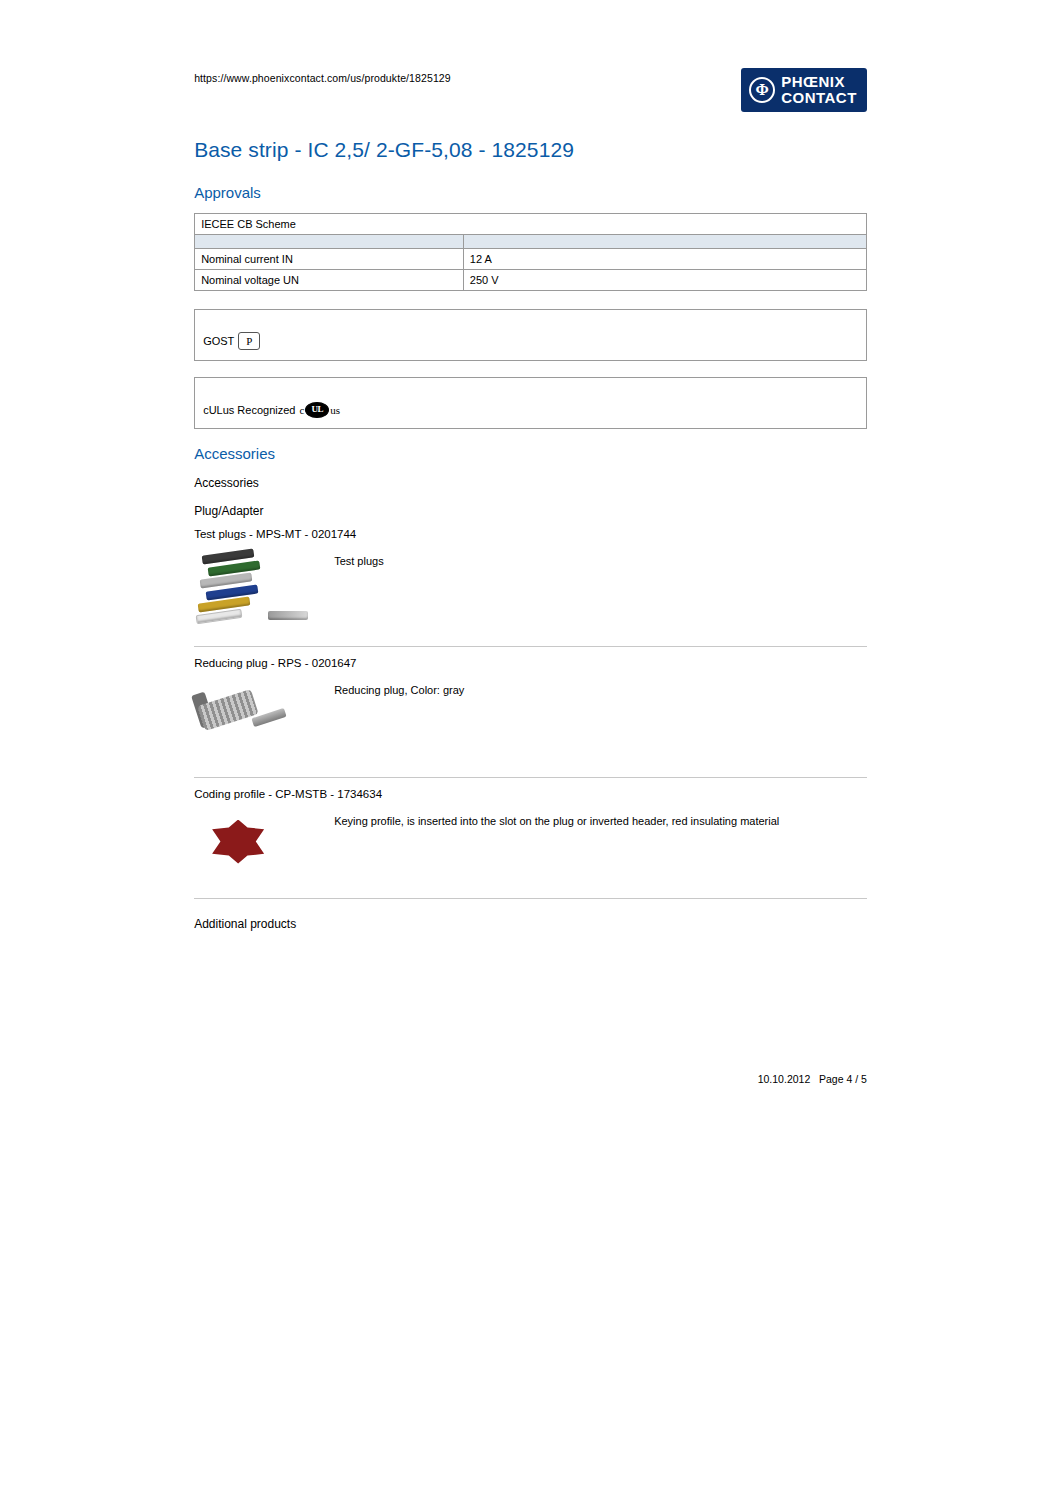https://www.phoenixcontact.com/us/produkte/1825129
Φ
PHŒNIX
CONTACT
Base strip - IC 2,5/ 2-GF-5,08 - 1825129
Approvals
| IECEE CB Scheme |
| Nominal current IN | 12 A |
| Nominal voltage UN | 250 V |
GOST P
cULus Recognized c us
Accessories
Accessories
Plug/Adapter
Test plugs - MPS-MT - 0201744
Test plugs
Reducing plug - RPS - 0201647
Reducing plug, Color: gray
Coding profile - CP-MSTB - 1734634
Keying profile, is inserted into the slot on the plug or inverted header, red insulating material
Additional products
10.10.2012 Page 4 / 5